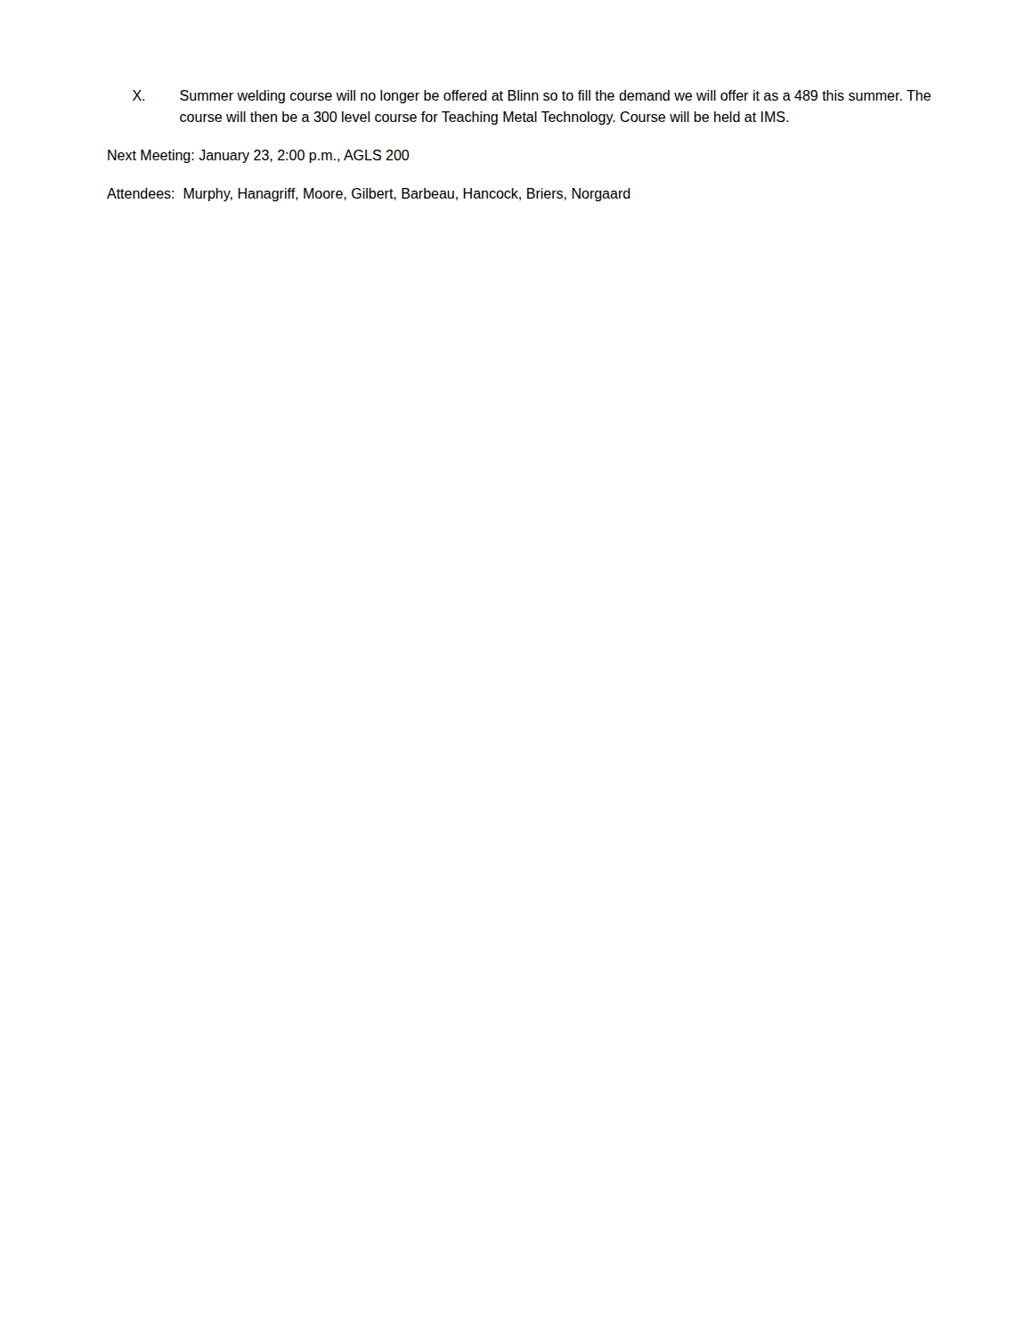Summer welding course will no longer be offered at Blinn so to fill the demand we will offer it as a 489 this summer. The course will then be a 300 level course for Teaching Metal Technology. Course will be held at IMS.
Next Meeting: January 23, 2:00 p.m., AGLS 200
Attendees: Murphy, Hanagriff, Moore, Gilbert, Barbeau, Hancock, Briers, Norgaard